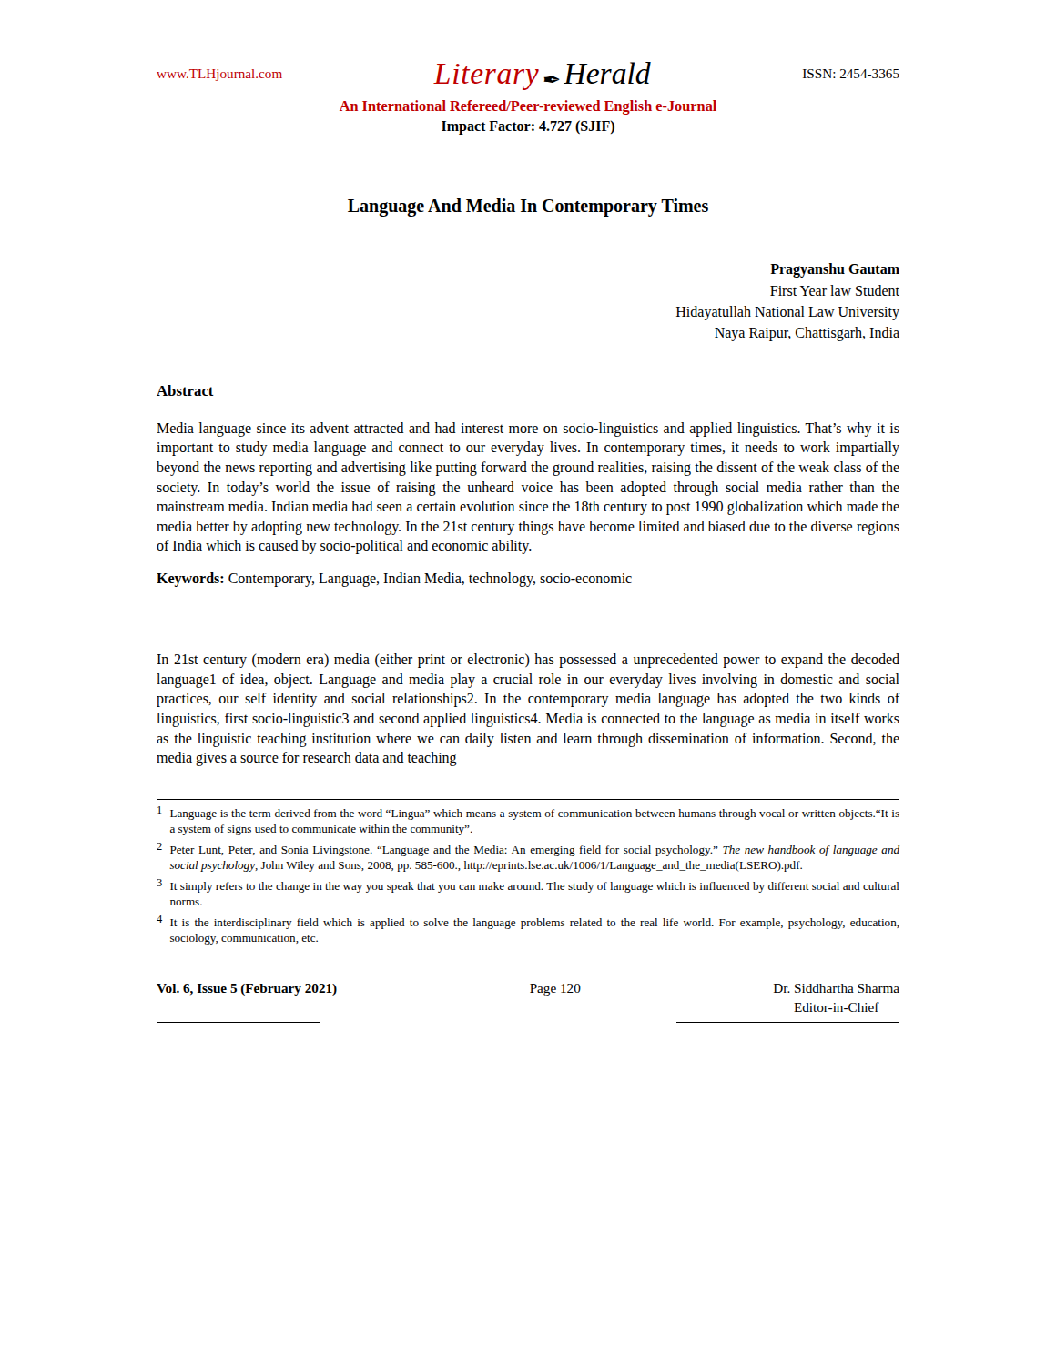www.TLHjournal.com
Literary✒Herald
ISSN: 2454-3365
An International Refereed/Peer-reviewed English e-Journal
Impact Factor: 4.727 (SJIF)
Language And Media In Contemporary Times
Pragyanshu Gautam
First Year law Student
Hidayatullah National Law University
Naya Raipur, Chattisgarh, India
Abstract
Media language since its advent attracted and had interest more on socio-linguistics and applied linguistics. That’s why it is important to study media language and connect to our everyday lives. In contemporary times, it needs to work impartially beyond the news reporting and advertising like putting forward the ground realities, raising the dissent of the weak class of the society. In today’s world the issue of raising the unheard voice has been adopted through social media rather than the mainstream media. Indian media had seen a certain evolution since the 18th century to post 1990 globalization which made the media better by adopting new technology. In the 21st century things have become limited and biased due to the diverse regions of India which is caused by socio-political and economic ability.
Keywords: Contemporary, Language, Indian Media, technology, socio-economic
In 21st century (modern era) media (either print or electronic) has possessed a unprecedented power to expand the decoded language1 of idea, object. Language and media play a crucial role in our everyday lives involving in domestic and social practices, our self identity and social relationships2. In the contemporary media language has adopted the two kinds of linguistics, first socio-linguistic3 and second applied linguistics4. Media is connected to the language as media in itself works as the linguistic teaching institution where we can daily listen and learn through dissemination of information. Second, the media gives a source for research data and teaching
1 Language is the term derived from the word “Lingua” which means a system of communication between humans through vocal or written objects.“It is a system of signs used to communicate within the community”.
2 Peter Lunt, Peter, and Sonia Livingstone. “Language and the Media: An emerging field for social psychology.” The new handbook of language and social psychology, John Wiley and Sons, 2008, pp. 585-600., http://eprints.lse.ac.uk/1006/1/Language_and_the_media(LSERO).pdf.
3 It simply refers to the change in the way you speak that you can make around. The study of language which is influenced by different social and cultural norms.
4 It is the interdisciplinary field which is applied to solve the language problems related to the real life world. For example, psychology, education, sociology, communication, etc.
Vol. 6, Issue 5 (February 2021)
Page 120
Dr. Siddhartha Sharma
Editor-in-Chief